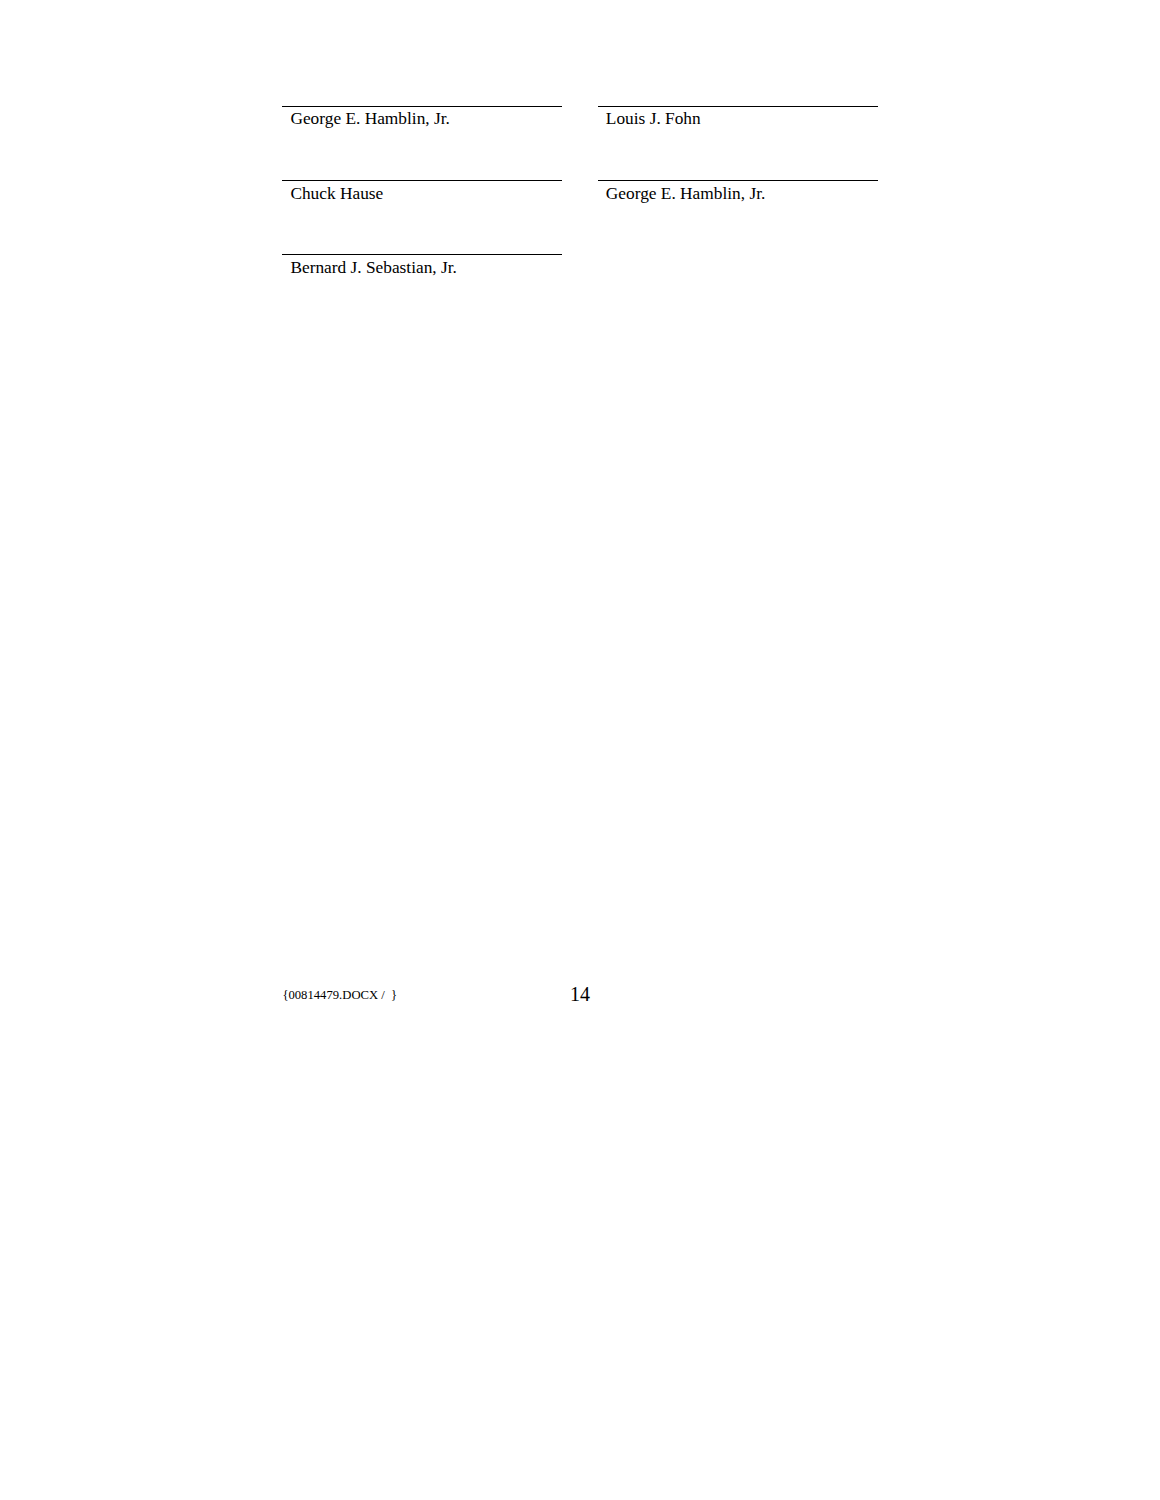| George E. Hamblin, Jr. | | Louis J. Fohn |
| Chuck Hause | | George E. Hamblin, Jr. |
| Bernard J. Sebastian, Jr. | | |
{00814479.DOCX / } 14